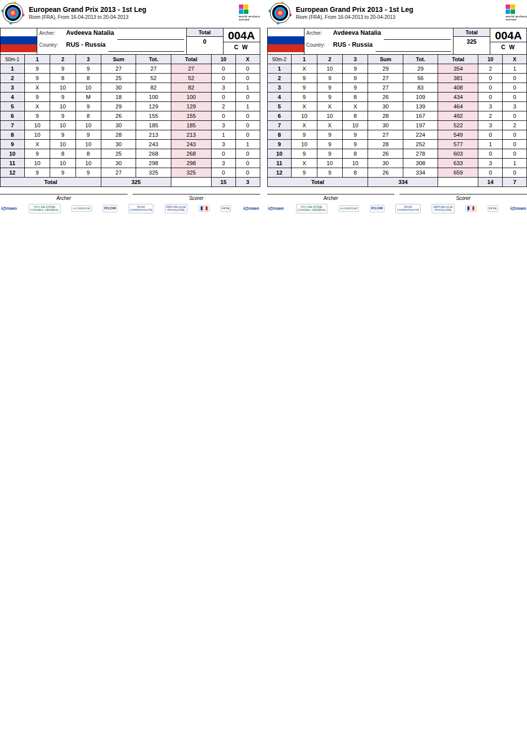European Grand Prix 2013 - 1st Leg
Riom (FRA), From 16-04-2013 to 20-04-2013
world archery
europe
Archer: Avdeeva Natalia
Country: RUS - Russia
Total
0
004A
C W
| 50m-1 | 1 | 2 | 3 | Sum | Tot. | Total | 10 | X |
| --- | --- | --- | --- | --- | --- | --- | --- | --- |
| 1 | 9 | 9 | 9 | 27 | 27 | 27 | 0 | 0 |
| 2 | 9 | 8 | 8 | 25 | 52 | 52 | 0 | 0 |
| 3 | X | 10 | 10 | 30 | 82 | 82 | 3 | 1 |
| 4 | 9 | 9 | M | 18 | 100 | 100 | 0 | 0 |
| 5 | X | 10 | 9 | 29 | 129 | 129 | 2 | 1 |
| 6 | 9 | 9 | 8 | 26 | 155 | 155 | 0 | 0 |
| 7 | 10 | 10 | 10 | 30 | 185 | 185 | 3 | 0 |
| 8 | 10 | 9 | 9 | 28 | 213 | 213 | 1 | 0 |
| 9 | X | 10 | 10 | 30 | 243 | 243 | 3 | 1 |
| 10 | 9 | 8 | 8 | 25 | 268 | 268 | 0 | 0 |
| 11 | 10 | 10 | 10 | 30 | 298 | 298 | 3 | 0 |
| 12 | 9 | 9 | 9 | 27 | 325 | 325 | 0 | 0 |
| Total | 325 | | 15 | 3 |
Archer
Scorer
i@nseo PUY-DE-DÔME
CONSEIL GÉNÉRAL AUVERGNE R1OM RIOM
COMMUNAUTE RÉPUBLIQUE
FRANÇAISE FFTA i@nseo
European Grand Prix 2013 - 1st Leg
Riom (FRA), From 16-04-2013 to 20-04-2013
world archery
europe
Archer: Avdeeva Natalia
Country: RUS - Russia
Total
325
004A
C W
| 50m-2 | 1 | 2 | 3 | Sum | Tot. | Total | 10 | X |
| --- | --- | --- | --- | --- | --- | --- | --- | --- |
| 1 | X | 10 | 9 | 29 | 29 | 354 | 2 | 1 |
| 2 | 9 | 9 | 9 | 27 | 56 | 381 | 0 | 0 |
| 3 | 9 | 9 | 9 | 27 | 83 | 408 | 0 | 0 |
| 4 | 9 | 9 | 8 | 26 | 109 | 434 | 0 | 0 |
| 5 | X | X | X | 30 | 139 | 464 | 3 | 3 |
| 6 | 10 | 10 | 8 | 28 | 167 | 492 | 2 | 0 |
| 7 | X | X | 10 | 30 | 197 | 522 | 3 | 2 |
| 8 | 9 | 9 | 9 | 27 | 224 | 549 | 0 | 0 |
| 9 | 10 | 9 | 9 | 28 | 252 | 577 | 1 | 0 |
| 10 | 9 | 9 | 8 | 26 | 278 | 603 | 0 | 0 |
| 11 | X | 10 | 10 | 30 | 308 | 633 | 3 | 1 |
| 12 | 9 | 9 | 8 | 26 | 334 | 659 | 0 | 0 |
| Total | 334 | | 14 | 7 |
Archer
Scorer
i@nseo PUY-DE-DÔME
CONSEIL GÉNÉRAL AUVERGNE R1OM RIOM
COMMUNAUTE RÉPUBLIQUE
FRANÇAISE FFTA i@nseo